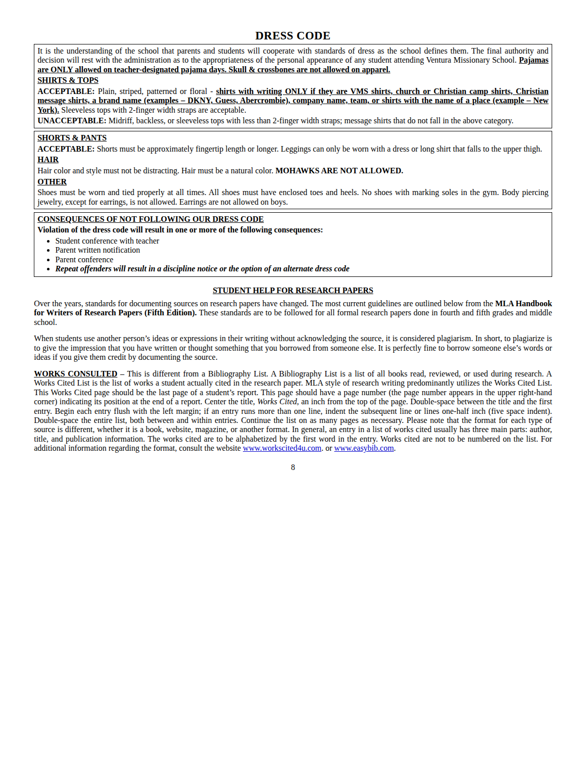DRESS CODE
It is the understanding of the school that parents and students will cooperate with standards of dress as the school defines them. The final authority and decision will rest with the administration as to the appropriateness of the personal appearance of any student attending Ventura Missionary School. Pajamas are ONLY allowed on teacher-designated pajama days. Skull & crossbones are not allowed on apparel.
SHIRTS & TOPS
ACCEPTABLE: Plain, striped, patterned or floral - shirts with writing ONLY if they are VMS shirts, church or Christian camp shirts, Christian message shirts, a brand name (examples – DKNY, Guess, Abercrombie), company name, team, or shirts with the name of a place (example – New York). Sleeveless tops with 2-finger width straps are acceptable.
UNACCEPTABLE: Midriff, backless, or sleeveless tops with less than 2-finger width straps; message shirts that do not fall in the above category.
SHORTS & PANTS
ACCEPTABLE: Shorts must be approximately fingertip length or longer. Leggings can only be worn with a dress or long shirt that falls to the upper thigh.
HAIR
Hair color and style must not be distracting. Hair must be a natural color. MOHAWKS ARE NOT ALLOWED.
OTHER
Shoes must be worn and tied properly at all times. All shoes must have enclosed toes and heels. No shoes with marking soles in the gym. Body piercing jewelry, except for earrings, is not allowed. Earrings are not allowed on boys.
CONSEQUENCES OF NOT FOLLOWING OUR DRESS CODE
Violation of the dress code will result in one or more of the following consequences:
Student conference with teacher
Parent written notification
Parent conference
Repeat offenders will result in a discipline notice or the option of an alternate dress code
STUDENT HELP FOR RESEARCH PAPERS
Over the years, standards for documenting sources on research papers have changed. The most current guidelines are outlined below from the MLA Handbook for Writers of Research Papers (Fifth Edition). These standards are to be followed for all formal research papers done in fourth and fifth grades and middle school.
When students use another person’s ideas or expressions in their writing without acknowledging the source, it is considered plagiarism. In short, to plagiarize is to give the impression that you have written or thought something that you borrowed from someone else. It is perfectly fine to borrow someone else’s words or ideas if you give them credit by documenting the source.
WORKS CONSULTED – This is different from a Bibliography List. A Bibliography List is a list of all books read, reviewed, or used during research. A Works Cited List is the list of works a student actually cited in the research paper. MLA style of research writing predominantly utilizes the Works Cited List. This Works Cited page should be the last page of a student’s report. This page should have a page number (the page number appears in the upper right-hand corner) indicating its position at the end of a report. Center the title, Works Cited, an inch from the top of the page. Double-space between the title and the first entry. Begin each entry flush with the left margin; if an entry runs more than one line, indent the subsequent line or lines one-half inch (five space indent). Double-space the entire list, both between and within entries. Continue the list on as many pages as necessary. Please note that the format for each type of source is different, whether it is a book, website, magazine, or another format. In general, an entry in a list of works cited usually has three main parts: author, title, and publication information. The works cited are to be alphabetized by the first word in the entry. Works cited are not to be numbered on the list. For additional information regarding the format, consult the website www.workscited4u.com. or www.easybib.com.
8